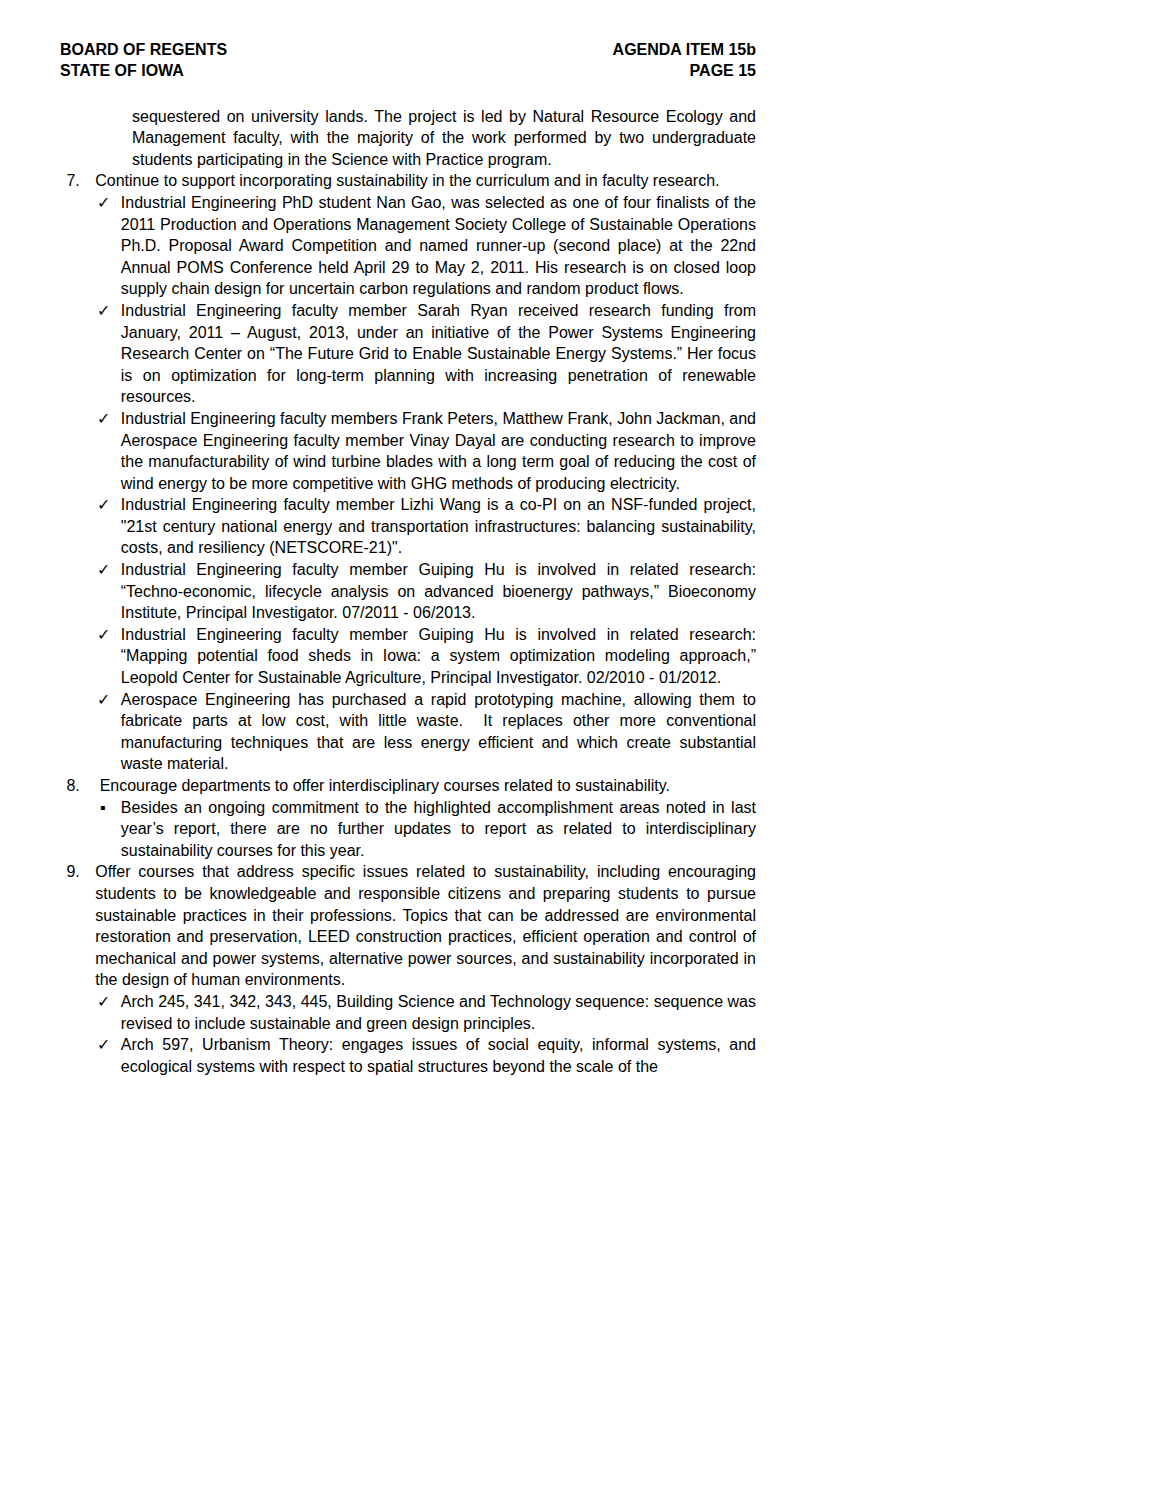BOARD OF REGENTS
STATE OF IOWA
AGENDA ITEM 15b
PAGE 15
sequestered on university lands. The project is led by Natural Resource Ecology and Management faculty, with the majority of the work performed by two undergraduate students participating in the Science with Practice program.
Continue to support incorporating sustainability in the curriculum and in faculty research.
Industrial Engineering PhD student Nan Gao, was selected as one of four finalists of the 2011 Production and Operations Management Society College of Sustainable Operations Ph.D. Proposal Award Competition and named runner-up (second place) at the 22nd Annual POMS Conference held April 29 to May 2, 2011. His research is on closed loop supply chain design for uncertain carbon regulations and random product flows.
Industrial Engineering faculty member Sarah Ryan received research funding from January, 2011 – August, 2013, under an initiative of the Power Systems Engineering Research Center on “The Future Grid to Enable Sustainable Energy Systems.” Her focus is on optimization for long-term planning with increasing penetration of renewable resources.
Industrial Engineering faculty members Frank Peters, Matthew Frank, John Jackman, and Aerospace Engineering faculty member Vinay Dayal are conducting research to improve the manufacturability of wind turbine blades with a long term goal of reducing the cost of wind energy to be more competitive with GHG methods of producing electricity.
Industrial Engineering faculty member Lizhi Wang is a co-PI on an NSF-funded project, "21st century national energy and transportation infrastructures: balancing sustainability, costs, and resiliency (NETSCORE-21)".
Industrial Engineering faculty member Guiping Hu is involved in related research: “Techno-economic, lifecycle analysis on advanced bioenergy pathways,” Bioeconomy Institute, Principal Investigator. 07/2011 - 06/2013.
Industrial Engineering faculty member Guiping Hu is involved in related research: “Mapping potential food sheds in Iowa: a system optimization modeling approach,” Leopold Center for Sustainable Agriculture, Principal Investigator. 02/2010 - 01/2012.
Aerospace Engineering has purchased a rapid prototyping machine, allowing them to fabricate parts at low cost, with little waste. It replaces other more conventional manufacturing techniques that are less energy efficient and which create substantial waste material.
Encourage departments to offer interdisciplinary courses related to sustainability.
Besides an ongoing commitment to the highlighted accomplishment areas noted in last year’s report, there are no further updates to report as related to interdisciplinary sustainability courses for this year.
Offer courses that address specific issues related to sustainability, including encouraging students to be knowledgeable and responsible citizens and preparing students to pursue sustainable practices in their professions. Topics that can be addressed are environmental restoration and preservation, LEED construction practices, efficient operation and control of mechanical and power systems, alternative power sources, and sustainability incorporated in the design of human environments.
Arch 245, 341, 342, 343, 445, Building Science and Technology sequence: sequence was revised to include sustainable and green design principles.
Arch 597, Urbanism Theory: engages issues of social equity, informal systems, and ecological systems with respect to spatial structures beyond the scale of the